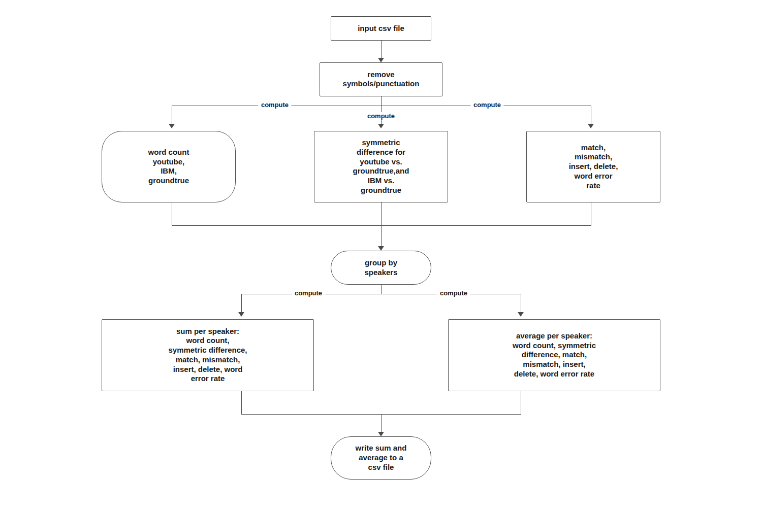Flowchart
input csv file
remove
symbols/punctuation
compute compute compute
word count
youtube,
IBM,
groundtrue
symmetric
difference for
youtube vs.
groundtrue,and
IBM vs.
groundtrue
match,
mismatch,
insert, delete,
word error
rate
group by
speakers
compute compute
sum per speaker:
word count,
symmetric difference,
match, mismatch,
insert, delete, word
error rate
average per speaker:
word count, symmetric
difference, match,
mismatch, insert,
delete, word error rate
write sum and
average to a
csv file